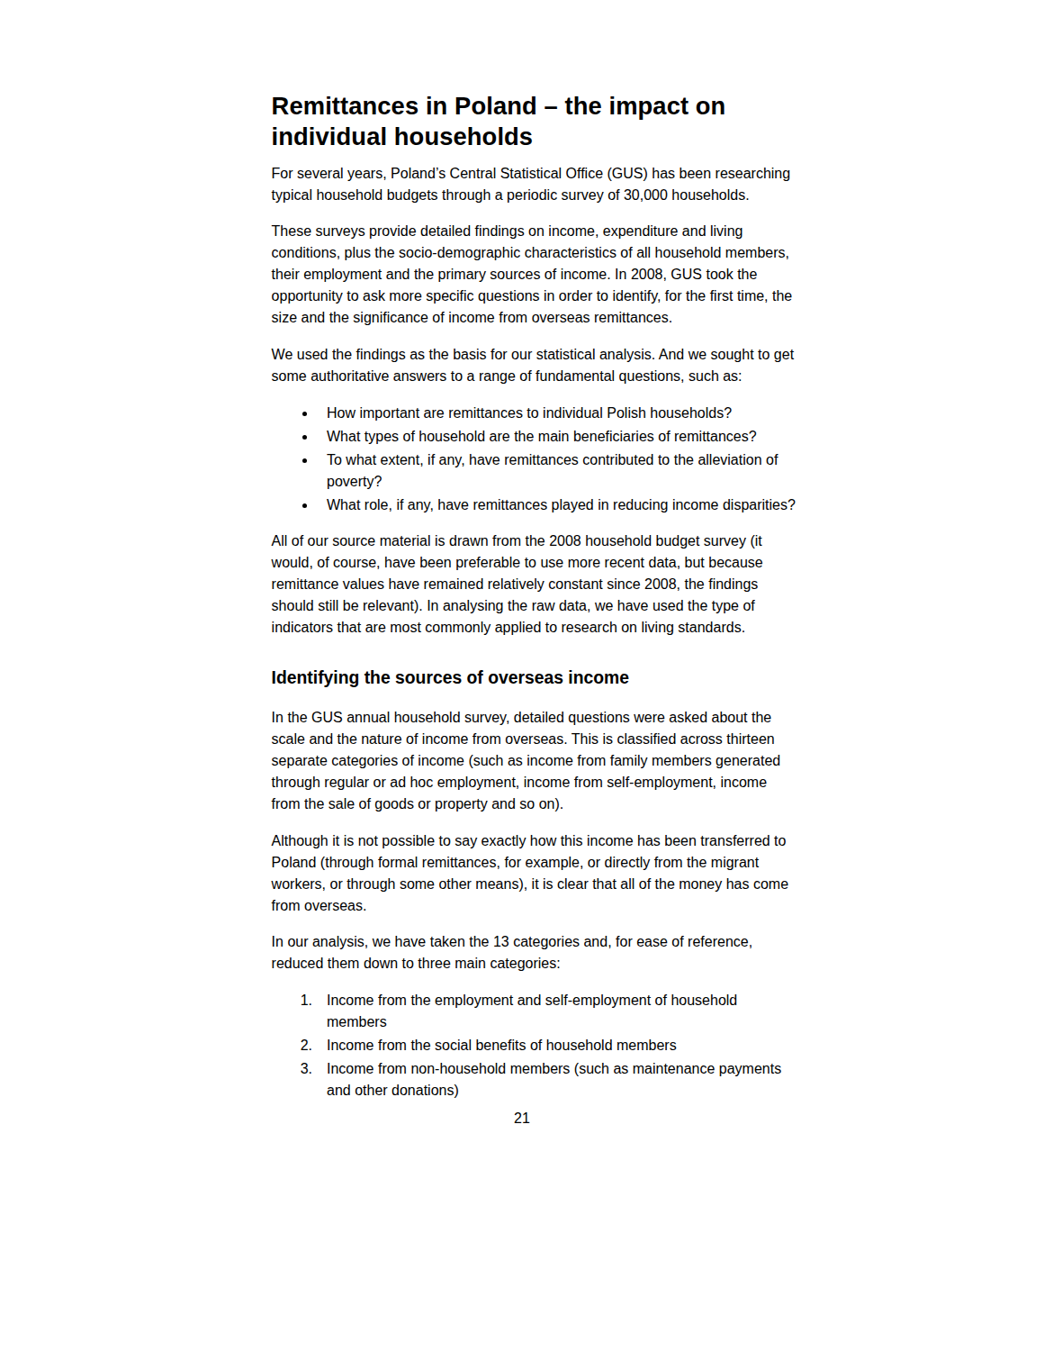Remittances in Poland – the impact on individual households
For several years, Poland’s Central Statistical Office (GUS) has been researching typical household budgets through a periodic survey of 30,000 households.
These surveys provide detailed findings on income, expenditure and living conditions, plus the socio-demographic characteristics of all household members, their employment and the primary sources of income. In 2008, GUS took the opportunity to ask more specific questions in order to identify, for the first time, the size and the significance of income from overseas remittances.
We used the findings as the basis for our statistical analysis. And we sought to get some authoritative answers to a range of fundamental questions, such as:
How important are remittances to individual Polish households?
What types of household are the main beneficiaries of remittances?
To what extent, if any, have remittances contributed to the alleviation of poverty?
What role, if any, have remittances played in reducing income disparities?
All of our source material is drawn from the 2008 household budget survey (it would, of course, have been preferable to use more recent data, but because remittance values have remained relatively constant since 2008, the findings should still be relevant). In analysing the raw data, we have used the type of indicators that are most commonly applied to research on living standards.
Identifying the sources of overseas income
In the GUS annual household survey, detailed questions were asked about the scale and the nature of income from overseas. This is classified across thirteen separate categories of income (such as income from family members generated through regular or ad hoc employment, income from self-employment, income from the sale of goods or property and so on).
Although it is not possible to say exactly how this income has been transferred to Poland (through formal remittances, for example, or directly from the migrant workers, or through some other means), it is clear that all of the money has come from overseas.
In our analysis, we have taken the 13 categories and, for ease of reference, reduced them down to three main categories:
Income from the employment and self-employment of household members
Income from the social benefits of household members
Income from non-household members (such as maintenance payments and other donations)
21